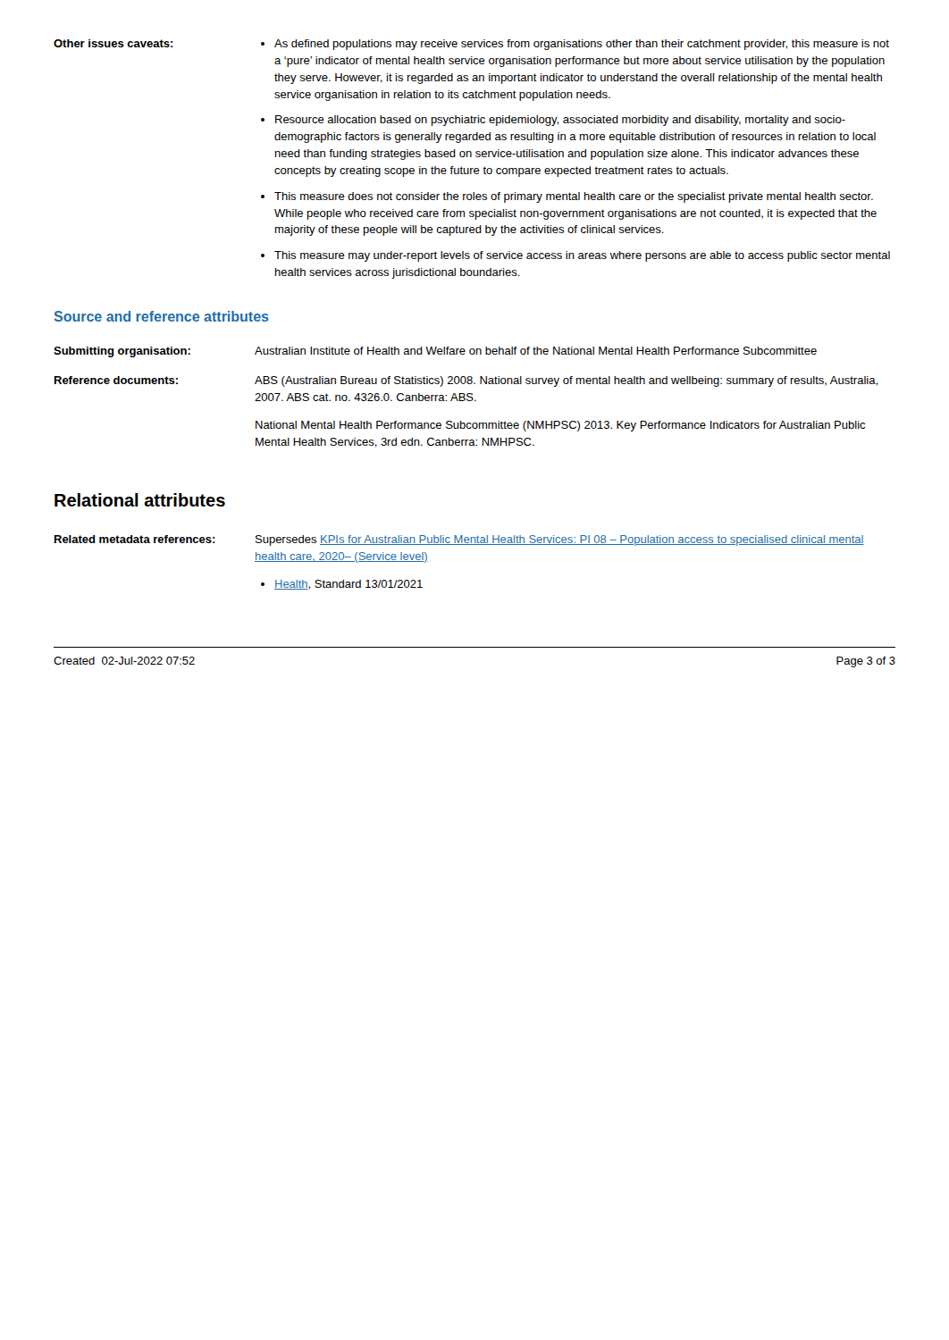Other issues caveats:
As defined populations may receive services from organisations other than their catchment provider, this measure is not a ‘pure’ indicator of mental health service organisation performance but more about service utilisation by the population they serve. However, it is regarded as an important indicator to understand the overall relationship of the mental health service organisation in relation to its catchment population needs.
Resource allocation based on psychiatric epidemiology, associated morbidity and disability, mortality and socio-demographic factors is generally regarded as resulting in a more equitable distribution of resources in relation to local need than funding strategies based on service-utilisation and population size alone. This indicator advances these concepts by creating scope in the future to compare expected treatment rates to actuals.
This measure does not consider the roles of primary mental health care or the specialist private mental health sector. While people who received care from specialist non-government organisations are not counted, it is expected that the majority of these people will be captured by the activities of clinical services.
This measure may under-report levels of service access in areas where persons are able to access public sector mental health services across jurisdictional boundaries.
Source and reference attributes
Submitting organisation:
Australian Institute of Health and Welfare on behalf of the National Mental Health Performance Subcommittee
Reference documents:
ABS (Australian Bureau of Statistics) 2008. National survey of mental health and wellbeing: summary of results, Australia, 2007. ABS cat. no. 4326.0. Canberra: ABS.
National Mental Health Performance Subcommittee (NMHPSC) 2013. Key Performance Indicators for Australian Public Mental Health Services, 3rd edn. Canberra: NMHPSC.
Relational attributes
Related metadata references:
Supersedes KPIs for Australian Public Mental Health Services: PI 08 – Population access to specialised clinical mental health care, 2020– (Service level)
Health, Standard 13/01/2021
Created 02-Jul-2022 07:52
Page 3 of 3